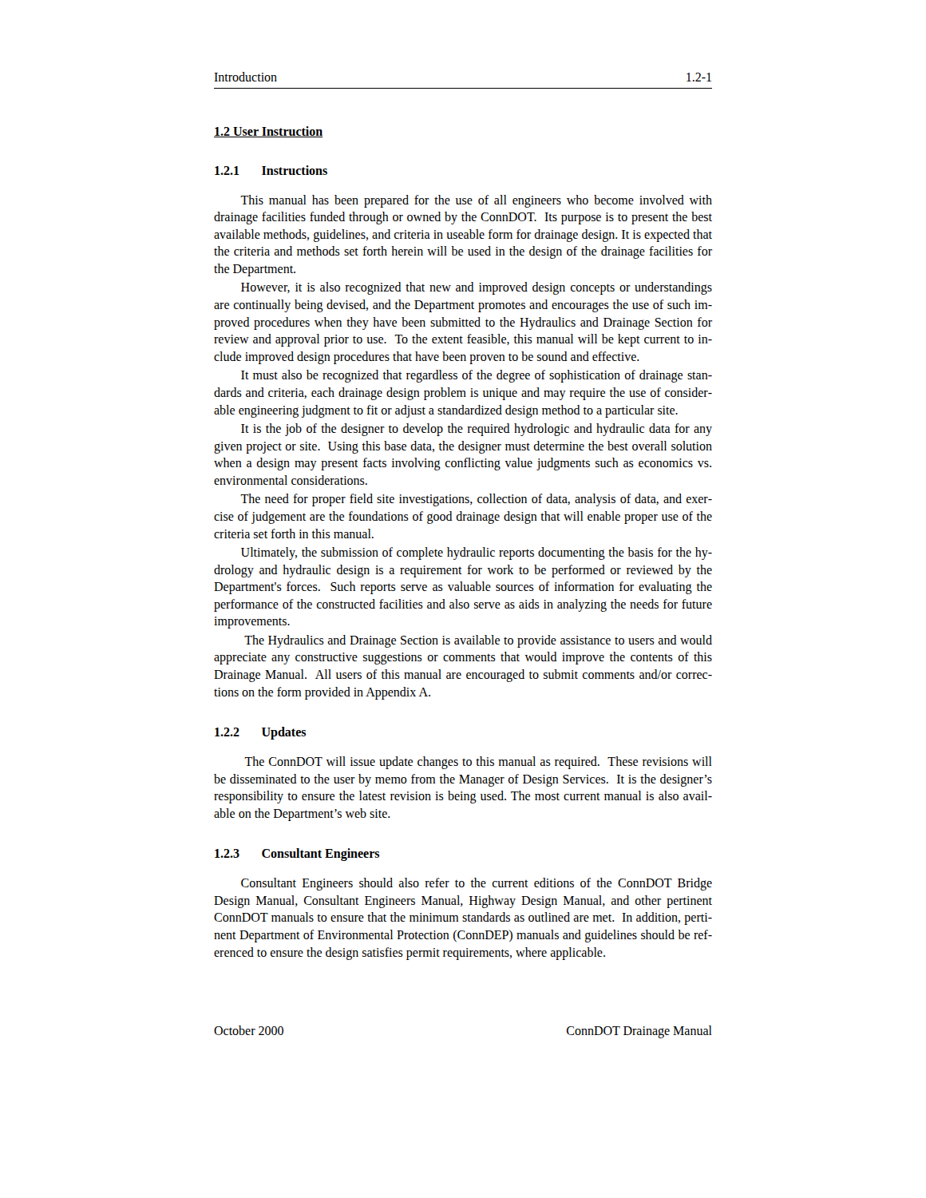Introduction 1.2-1
1.2 User Instruction
1.2.1 Instructions
This manual has been prepared for the use of all engineers who become involved with drainage facilities funded through or owned by the ConnDOT. Its purpose is to present the best available methods, guidelines, and criteria in useable form for drainage design. It is expected that the criteria and methods set forth herein will be used in the design of the drainage facilities for the Department.
However, it is also recognized that new and improved design concepts or understandings are continually being devised, and the Department promotes and encourages the use of such improved procedures when they have been submitted to the Hydraulics and Drainage Section for review and approval prior to use. To the extent feasible, this manual will be kept current to include improved design procedures that have been proven to be sound and effective.
It must also be recognized that regardless of the degree of sophistication of drainage standards and criteria, each drainage design problem is unique and may require the use of considerable engineering judgment to fit or adjust a standardized design method to a particular site.
It is the job of the designer to develop the required hydrologic and hydraulic data for any given project or site. Using this base data, the designer must determine the best overall solution when a design may present facts involving conflicting value judgments such as economics vs. environmental considerations.
The need for proper field site investigations, collection of data, analysis of data, and exercise of judgement are the foundations of good drainage design that will enable proper use of the criteria set forth in this manual.
Ultimately, the submission of complete hydraulic reports documenting the basis for the hydrology and hydraulic design is a requirement for work to be performed or reviewed by the Department's forces. Such reports serve as valuable sources of information for evaluating the performance of the constructed facilities and also serve as aids in analyzing the needs for future improvements.
The Hydraulics and Drainage Section is available to provide assistance to users and would appreciate any constructive suggestions or comments that would improve the contents of this Drainage Manual. All users of this manual are encouraged to submit comments and/or corrections on the form provided in Appendix A.
1.2.2 Updates
The ConnDOT will issue update changes to this manual as required. These revisions will be disseminated to the user by memo from the Manager of Design Services. It is the designer’s responsibility to ensure the latest revision is being used. The most current manual is also available on the Department’s web site.
1.2.3 Consultant Engineers
Consultant Engineers should also refer to the current editions of the ConnDOT Bridge Design Manual, Consultant Engineers Manual, Highway Design Manual, and other pertinent ConnDOT manuals to ensure that the minimum standards as outlined are met. In addition, pertinent Department of Environmental Protection (ConnDEP) manuals and guidelines should be referenced to ensure the design satisfies permit requirements, where applicable.
October 2000 ConnDOT Drainage Manual